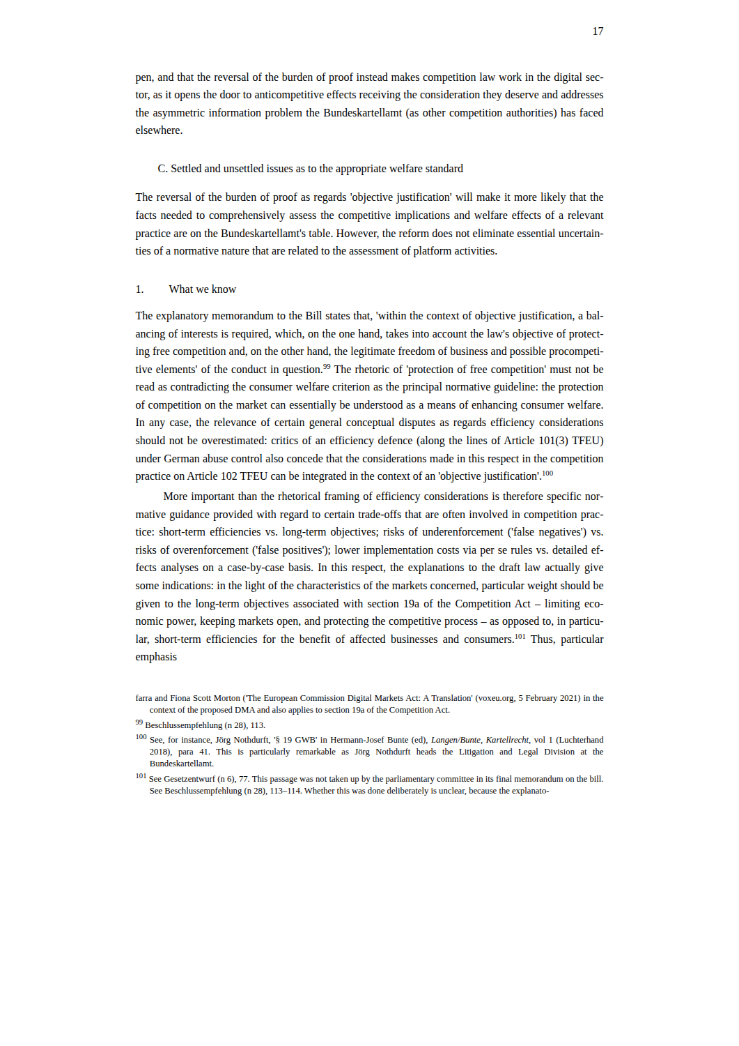17
pen, and that the reversal of the burden of proof instead makes competition law work in the digital sector, as it opens the door to anticompetitive effects receiving the consideration they deserve and addresses the asymmetric information problem the Bundeskartellamt (as other competition authorities) has faced elsewhere.
C. Settled and unsettled issues as to the appropriate welfare standard
The reversal of the burden of proof as regards 'objective justification' will make it more likely that the facts needed to comprehensively assess the competitive implications and welfare effects of a relevant practice are on the Bundeskartellamt's table. However, the reform does not eliminate essential uncertainties of a normative nature that are related to the assessment of platform activities.
1. What we know
The explanatory memorandum to the Bill states that, 'within the context of objective justification, a balancing of interests is required, which, on the one hand, takes into account the law's objective of protecting free competition and, on the other hand, the legitimate freedom of business and possible procompetitive elements' of the conduct in question.99 The rhetoric of 'protection of free competition' must not be read as contradicting the consumer welfare criterion as the principal normative guideline: the protection of competition on the market can essentially be understood as a means of enhancing consumer welfare. In any case, the relevance of certain general conceptual disputes as regards efficiency considerations should not be overestimated: critics of an efficiency defence (along the lines of Article 101(3) TFEU) under German abuse control also concede that the considerations made in this respect in the competition practice on Article 102 TFEU can be integrated in the context of an 'objective justification'.100
More important than the rhetorical framing of efficiency considerations is therefore specific normative guidance provided with regard to certain trade-offs that are often involved in competition practice: short-term efficiencies vs. long-term objectives; risks of underenforcement ('false negatives') vs. risks of overenforcement ('false positives'); lower implementation costs via per se rules vs. detailed effects analyses on a case-by-case basis. In this respect, the explanations to the draft law actually give some indications: in the light of the characteristics of the markets concerned, particular weight should be given to the long-term objectives associated with section 19a of the Competition Act – limiting economic power, keeping markets open, and protecting the competitive process – as opposed to, in particular, short-term efficiencies for the benefit of affected businesses and consumers.101 Thus, particular emphasis
farra and Fiona Scott Morton ('The European Commission Digital Markets Act: A Translation' (voxeu.org, 5 February 2021) in the context of the proposed DMA and also applies to section 19a of the Competition Act.
99 Beschlussempfehlung (n 28), 113.
100 See, for instance, Jörg Nothdurft, '§ 19 GWB' in Hermann-Josef Bunte (ed), Langen/Bunte, Kartellrecht, vol 1 (Luchterhand 2018), para 41. This is particularly remarkable as Jörg Nothdurft heads the Litigation and Legal Division at the Bundeskartellamt.
101 See Gesetzentwurf (n 6), 77. This passage was not taken up by the parliamentary committee in its final memorandum on the bill. See Beschlussempfehlung (n 28), 113–114. Whether this was done deliberately is unclear, because the explanato-